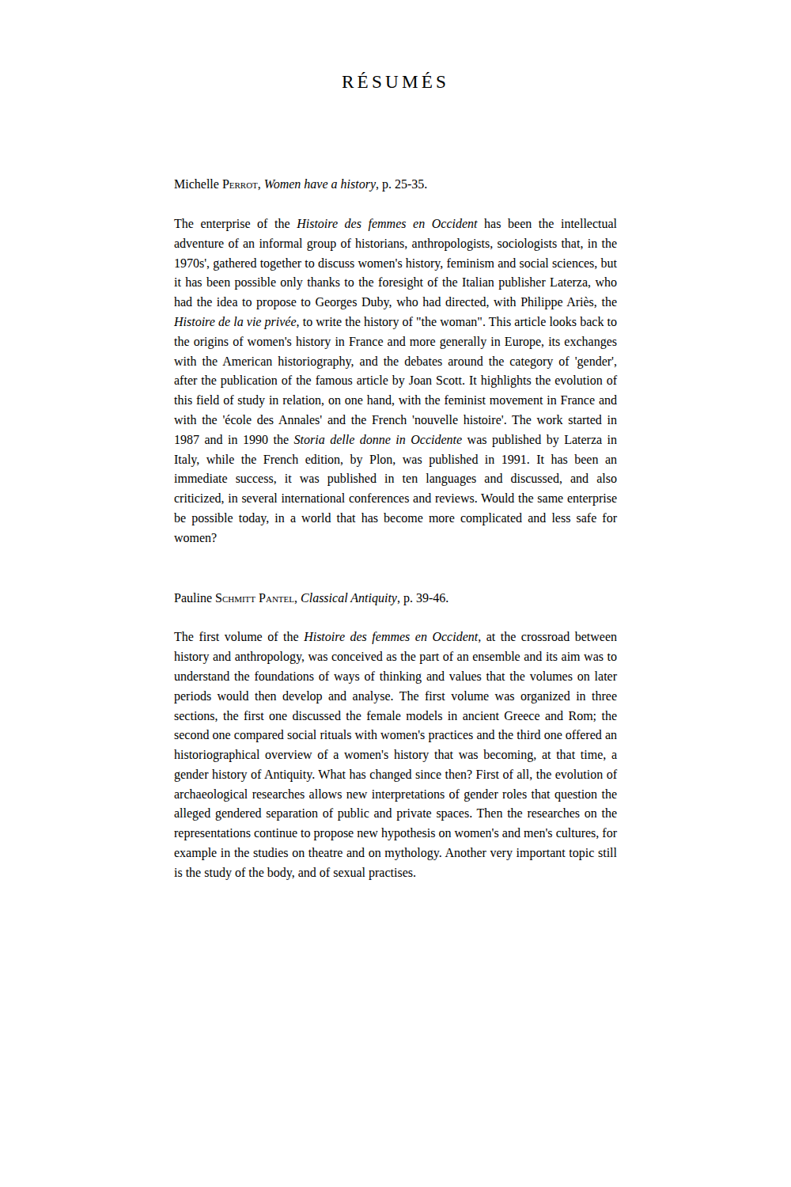RÉSUMÉS
Michelle Perrot, Women have a history, p. 25-35.
The enterprise of the Histoire des femmes en Occident has been the intellectual adventure of an informal group of historians, anthropologists, sociologists that, in the 1970s', gathered together to discuss women's history, feminism and social sciences, but it has been possible only thanks to the foresight of the Italian publisher Laterza, who had the idea to propose to Georges Duby, who had directed, with Philippe Ariès, the Histoire de la vie privée, to write the history of "the woman". This article looks back to the origins of women's history in France and more generally in Europe, its exchanges with the American historiography, and the debates around the category of 'gender', after the publication of the famous article by Joan Scott. It highlights the evolution of this field of study in relation, on one hand, with the feminist movement in France and with the 'école des Annales' and the French 'nouvelle histoire'. The work started in 1987 and in 1990 the Storia delle donne in Occidente was published by Laterza in Italy, while the French edition, by Plon, was published in 1991. It has been an immediate success, it was published in ten languages and discussed, and also criticized, in several international conferences and reviews. Would the same enterprise be possible today, in a world that has become more complicated and less safe for women?
Pauline Schmitt Pantel, Classical Antiquity, p. 39-46.
The first volume of the Histoire des femmes en Occident, at the crossroad between history and anthropology, was conceived as the part of an ensemble and its aim was to understand the foundations of ways of thinking and values that the volumes on later periods would then develop and analyse. The first volume was organized in three sections, the first one discussed the female models in ancient Greece and Rom; the second one compared social rituals with women's practices and the third one offered an historiographical overview of a women's history that was becoming, at that time, a gender history of Antiquity. What has changed since then? First of all, the evolution of archaeological researches allows new interpretations of gender roles that question the alleged gendered separation of public and private spaces. Then the researches on the representations continue to propose new hypothesis on women's and men's cultures, for example in the studies on theatre and on mythology. Another very important topic still is the study of the body, and of sexual practises.